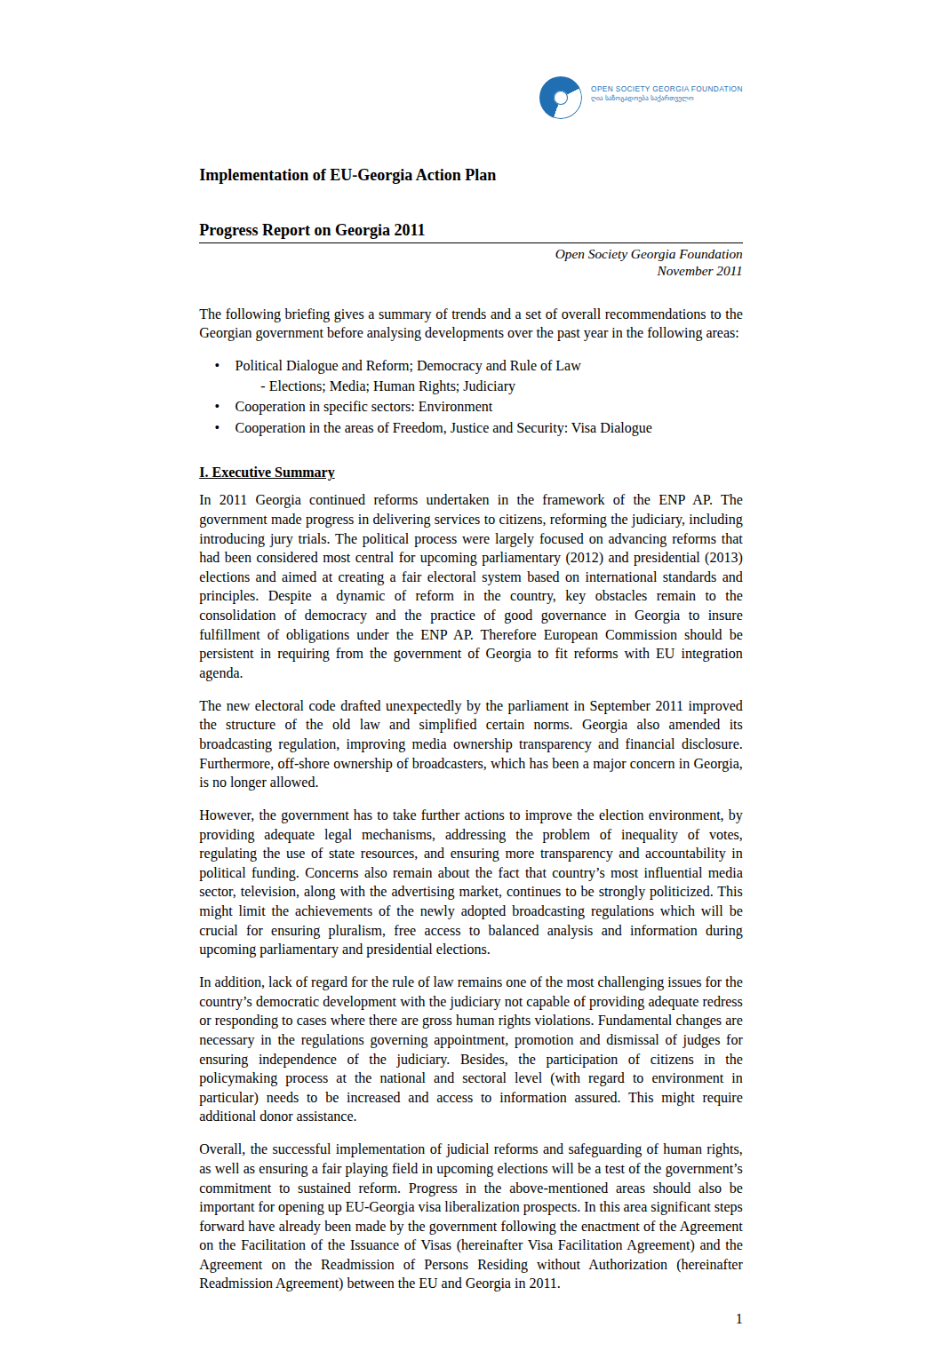OPEN SOCIETY GEORGIA FOUNDATION
ღია საზოგადოება საქართველო
Implementation of EU-Georgia Action Plan
Progress Report on Georgia 2011
Open Society Georgia Foundation
November 2011
The following briefing gives a summary of trends and a set of overall recommendations to the Georgian government before analysing developments over the past year in the following areas:
Political Dialogue and Reform; Democracy and Rule of Law - Elections; Media; Human Rights; Judiciary
Cooperation in specific sectors: Environment
Cooperation in the areas of Freedom, Justice and Security: Visa Dialogue
I. Executive Summary
In 2011 Georgia continued reforms undertaken in the framework of the ENP AP. The government made progress in delivering services to citizens, reforming the judiciary, including introducing jury trials. The political process were largely focused on advancing reforms that had been considered most central for upcoming parliamentary (2012) and presidential (2013) elections and aimed at creating a fair electoral system based on international standards and principles. Despite a dynamic of reform in the country, key obstacles remain to the consolidation of democracy and the practice of good governance in Georgia to insure fulfillment of obligations under the ENP AP. Therefore European Commission should be persistent in requiring from the government of Georgia to fit reforms with EU integration agenda.
The new electoral code drafted unexpectedly by the parliament in September 2011 improved the structure of the old law and simplified certain norms. Georgia also amended its broadcasting regulation, improving media ownership transparency and financial disclosure. Furthermore, off-shore ownership of broadcasters, which has been a major concern in Georgia, is no longer allowed.
However, the government has to take further actions to improve the election environment, by providing adequate legal mechanisms, addressing the problem of inequality of votes, regulating the use of state resources, and ensuring more transparency and accountability in political funding. Concerns also remain about the fact that country’s most influential media sector, television, along with the advertising market, continues to be strongly politicized. This might limit the achievements of the newly adopted broadcasting regulations which will be crucial for ensuring pluralism, free access to balanced analysis and information during upcoming parliamentary and presidential elections.
In addition, lack of regard for the rule of law remains one of the most challenging issues for the country’s democratic development with the judiciary not capable of providing adequate redress or responding to cases where there are gross human rights violations. Fundamental changes are necessary in the regulations governing appointment, promotion and dismissal of judges for ensuring independence of the judiciary. Besides, the participation of citizens in the policymaking process at the national and sectoral level (with regard to environment in particular) needs to be increased and access to information assured. This might require additional donor assistance.
Overall, the successful implementation of judicial reforms and safeguarding of human rights, as well as ensuring a fair playing field in upcoming elections will be a test of the government’s commitment to sustained reform. Progress in the above-mentioned areas should also be important for opening up EU-Georgia visa liberalization prospects. In this area significant steps forward have already been made by the government following the enactment of the Agreement on the Facilitation of the Issuance of Visas (hereinafter Visa Facilitation Agreement) and the Agreement on the Readmission of Persons Residing without Authorization (hereinafter Readmission Agreement) between the EU and Georgia in 2011.
1